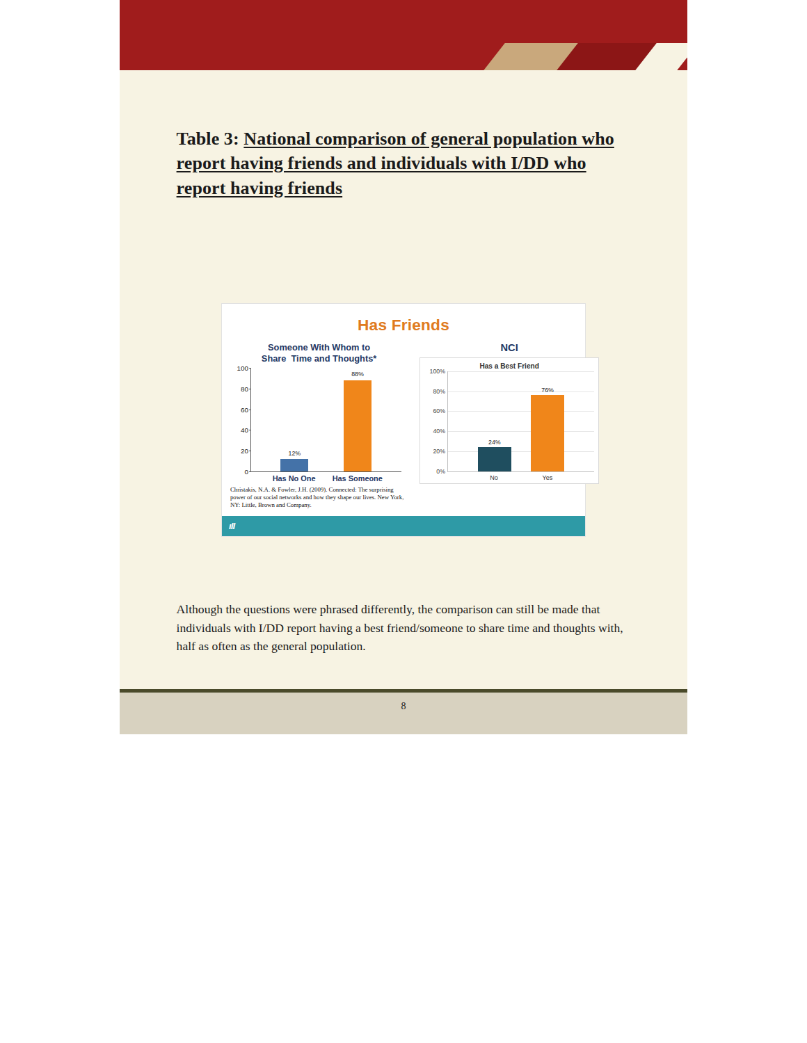Table 3: National comparison of general population who report having friends and individuals with I/DD who report having friends
Has Friends
Someone With Whom to
Share Time and Thoughts*
100
80
60
40
20
0
12%
88%
Has No One Has Someone
Christakis, N.A. & Fowler, J.H. (2009). Connected: The surprising power of our social networks and how they shape our lives. New York, NY: Little, Brown and Company.
NCI
Has a Best Friend
100%
80%
60%
40%
20%
0%
24%
76%
No Yes
ıll
Although the questions were phrased differently, the comparison can still be made that individuals with I/DD report having a best friend/someone to share time and thoughts with, half as often as the general population.
8